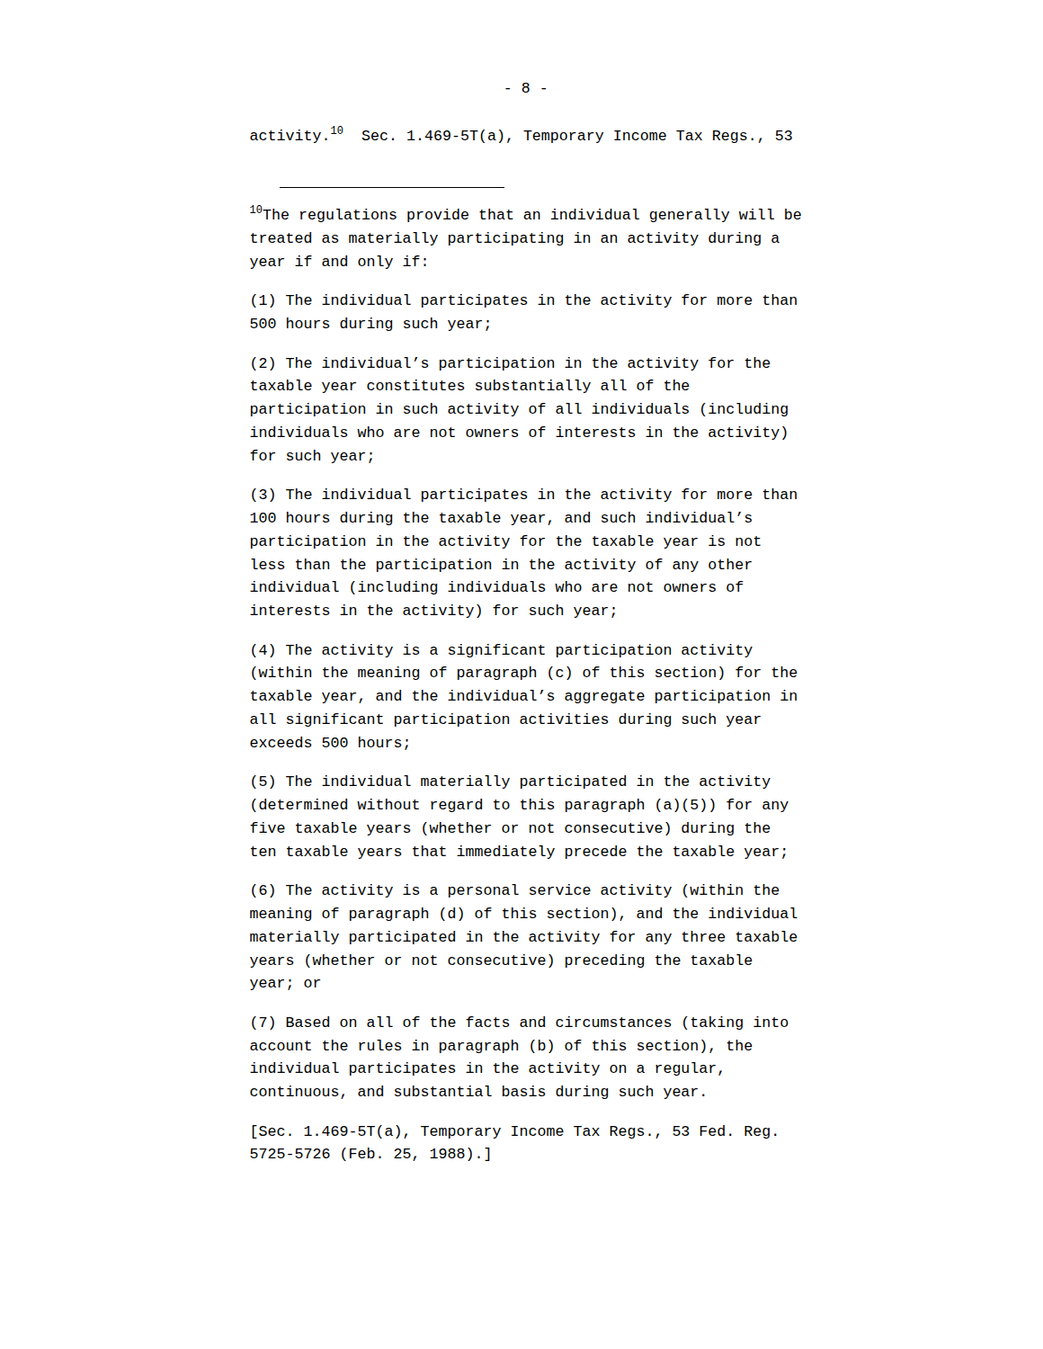- 8 -
activity.10 Sec. 1.469-5T(a), Temporary Income Tax Regs., 53
10The regulations provide that an individual generally will be treated as materially participating in an activity during a year if and only if:
(1) The individual participates in the activity for more than 500 hours during such year;
(2) The individual’s participation in the activity for the taxable year constitutes substantially all of the participation in such activity of all individuals (including individuals who are not owners of interests in the activity) for such year;
(3) The individual participates in the activity for more than 100 hours during the taxable year, and such individual’s participation in the activity for the taxable year is not less than the participation in the activity of any other individual (including individuals who are not owners of interests in the activity) for such year;
(4) The activity is a significant participation activity (within the meaning of paragraph (c) of this section) for the taxable year, and the individual’s aggregate participation in all significant participation activities during such year exceeds 500 hours;
(5) The individual materially participated in the activity (determined without regard to this paragraph (a)(5)) for any five taxable years (whether or not consecutive) during the ten taxable years that immediately precede the taxable year;
(6) The activity is a personal service activity (within the meaning of paragraph (d) of this section), and the individual materially participated in the activity for any three taxable years (whether or not consecutive) preceding the taxable year; or
(7) Based on all of the facts and circumstances (taking into account the rules in paragraph (b) of this section), the individual participates in the activity on a regular, continuous, and substantial basis during such year.
[Sec. 1.469-5T(a), Temporary Income Tax Regs., 53 Fed. Reg. 5725-5726 (Feb. 25, 1988).]